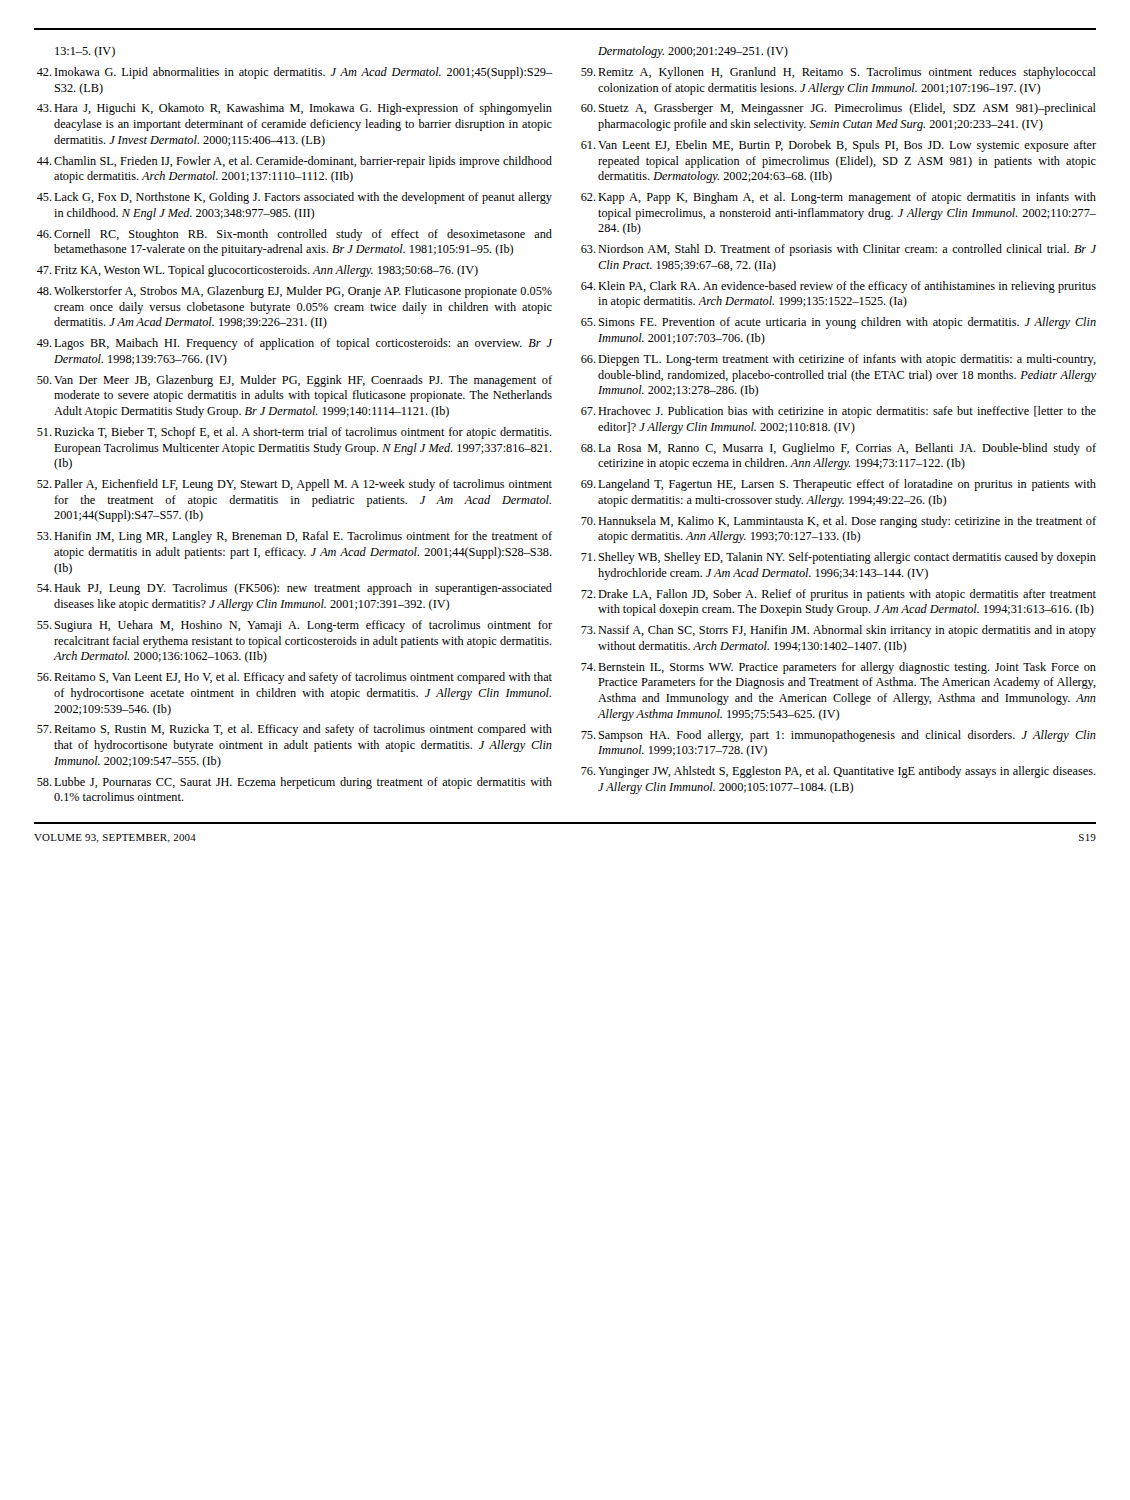13:1–5. (IV)
42. Imokawa G. Lipid abnormalities in atopic dermatitis. J Am Acad Dermatol. 2001;45(Suppl):S29–S32. (LB)
43. Hara J, Higuchi K, Okamoto R, Kawashima M, Imokawa G. High-expression of sphingomyelin deacylase is an important determinant of ceramide deficiency leading to barrier disruption in atopic dermatitis. J Invest Dermatol. 2000;115:406–413. (LB)
44. Chamlin SL, Frieden IJ, Fowler A, et al. Ceramide-dominant, barrier-repair lipids improve childhood atopic dermatitis. Arch Dermatol. 2001;137:1110–1112. (IIb)
45. Lack G, Fox D, Northstone K, Golding J. Factors associated with the development of peanut allergy in childhood. N Engl J Med. 2003;348:977–985. (III)
46. Cornell RC, Stoughton RB. Six-month controlled study of effect of desoximetasone and betamethasone 17-valerate on the pituitary-adrenal axis. Br J Dermatol. 1981;105:91–95. (Ib)
47. Fritz KA, Weston WL. Topical glucocorticosteroids. Ann Allergy. 1983;50:68–76. (IV)
48. Wolkerstorfer A, Strobos MA, Glazenburg EJ, Mulder PG, Oranje AP. Fluticasone propionate 0.05% cream once daily versus clobetasone butyrate 0.05% cream twice daily in children with atopic dermatitis. J Am Acad Dermatol. 1998;39:226–231. (II)
49. Lagos BR, Maibach HI. Frequency of application of topical corticosteroids: an overview. Br J Dermatol. 1998;139:763–766. (IV)
50. Van Der Meer JB, Glazenburg EJ, Mulder PG, Eggink HF, Coenraads PJ. The management of moderate to severe atopic dermatitis in adults with topical fluticasone propionate. The Netherlands Adult Atopic Dermatitis Study Group. Br J Dermatol. 1999;140:1114–1121. (Ib)
51. Ruzicka T, Bieber T, Schopf E, et al. A short-term trial of tacrolimus ointment for atopic dermatitis. European Tacrolimus Multicenter Atopic Dermatitis Study Group. N Engl J Med. 1997;337:816–821. (Ib)
52. Paller A, Eichenfield LF, Leung DY, Stewart D, Appell M. A 12-week study of tacrolimus ointment for the treatment of atopic dermatitis in pediatric patients. J Am Acad Dermatol. 2001;44(Suppl):S47–S57. (Ib)
53. Hanifin JM, Ling MR, Langley R, Breneman D, Rafal E. Tacrolimus ointment for the treatment of atopic dermatitis in adult patients: part I, efficacy. J Am Acad Dermatol. 2001;44(Suppl):S28–S38. (Ib)
54. Hauk PJ, Leung DY. Tacrolimus (FK506): new treatment approach in superantigen-associated diseases like atopic dermatitis? J Allergy Clin Immunol. 2001;107:391–392. (IV)
55. Sugiura H, Uehara M, Hoshino N, Yamaji A. Long-term efficacy of tacrolimus ointment for recalcitrant facial erythema resistant to topical corticosteroids in adult patients with atopic dermatitis. Arch Dermatol. 2000;136:1062–1063. (IIb)
56. Reitamo S, Van Leent EJ, Ho V, et al. Efficacy and safety of tacrolimus ointment compared with that of hydrocortisone acetate ointment in children with atopic dermatitis. J Allergy Clin Immunol. 2002;109:539–546. (Ib)
57. Reitamo S, Rustin M, Ruzicka T, et al. Efficacy and safety of tacrolimus ointment compared with that of hydrocortisone butyrate ointment in adult patients with atopic dermatitis. J Allergy Clin Immunol. 2002;109:547–555. (Ib)
58. Lubbe J, Pournaras CC, Saurat JH. Eczema herpeticum during treatment of atopic dermatitis with 0.1% tacrolimus ointment.
Dermatology. 2000;201:249–251. (IV)
59. Remitz A, Kyllonen H, Granlund H, Reitamo S. Tacrolimus ointment reduces staphylococcal colonization of atopic dermatitis lesions. J Allergy Clin Immunol. 2001;107:196–197. (IV)
60. Stuetz A, Grassberger M, Meingassner JG. Pimecrolimus (Elidel, SDZ ASM 981)–preclinical pharmacologic profile and skin selectivity. Semin Cutan Med Surg. 2001;20:233–241. (IV)
61. Van Leent EJ, Ebelin ME, Burtin P, Dorobek B, Spuls PI, Bos JD. Low systemic exposure after repeated topical application of pimecrolimus (Elidel), SD Z ASM 981) in patients with atopic dermatitis. Dermatology. 2002;204:63–68. (IIb)
62. Kapp A, Papp K, Bingham A, et al. Long-term management of atopic dermatitis in infants with topical pimecrolimus, a nonsteroid anti-inflammatory drug. J Allergy Clin Immunol. 2002;110:277–284. (Ib)
63. Niordson AM, Stahl D. Treatment of psoriasis with Clinitar cream: a controlled clinical trial. Br J Clin Pract. 1985;39:67–68, 72. (IIa)
64. Klein PA, Clark RA. An evidence-based review of the efficacy of antihistamines in relieving pruritus in atopic dermatitis. Arch Dermatol. 1999;135:1522–1525. (Ia)
65. Simons FE. Prevention of acute urticaria in young children with atopic dermatitis. J Allergy Clin Immunol. 2001;107:703–706. (Ib)
66. Diepgen TL. Long-term treatment with cetirizine of infants with atopic dermatitis: a multi-country, double-blind, randomized, placebo-controlled trial (the ETAC trial) over 18 months. Pediatr Allergy Immunol. 2002;13:278–286. (Ib)
67. Hrachovec J. Publication bias with cetirizine in atopic dermatitis: safe but ineffective [letter to the editor]? J Allergy Clin Immunol. 2002;110:818. (IV)
68. La Rosa M, Ranno C, Musarra I, Guglielmo F, Corrias A, Bellanti JA. Double-blind study of cetirizine in atopic eczema in children. Ann Allergy. 1994;73:117–122. (Ib)
69. Langeland T, Fagertun HE, Larsen S. Therapeutic effect of loratadine on pruritus in patients with atopic dermatitis: a multi-crossover study. Allergy. 1994;49:22–26. (Ib)
70. Hannuksela M, Kalimo K, Lammintausta K, et al. Dose ranging study: cetirizine in the treatment of atopic dermatitis. Ann Allergy. 1993;70:127–133. (Ib)
71. Shelley WB, Shelley ED, Talanin NY. Self-potentiating allergic contact dermatitis caused by doxepin hydrochloride cream. J Am Acad Dermatol. 1996;34:143–144. (IV)
72. Drake LA, Fallon JD, Sober A. Relief of pruritus in patients with atopic dermatitis after treatment with topical doxepin cream. The Doxepin Study Group. J Am Acad Dermatol. 1994;31:613–616. (Ib)
73. Nassif A, Chan SC, Storrs FJ, Hanifin JM. Abnormal skin irritancy in atopic dermatitis and in atopy without dermatitis. Arch Dermatol. 1994;130:1402–1407. (IIb)
74. Bernstein IL, Storms WW. Practice parameters for allergy diagnostic testing. Joint Task Force on Practice Parameters for the Diagnosis and Treatment of Asthma. The American Academy of Allergy, Asthma and Immunology and the American College of Allergy, Asthma and Immunology. Ann Allergy Asthma Immunol. 1995;75:543–625. (IV)
75. Sampson HA. Food allergy, part 1: immunopathogenesis and clinical disorders. J Allergy Clin Immunol. 1999;103:717–728. (IV)
76. Yunginger JW, Ahlstedt S, Eggleston PA, et al. Quantitative IgE antibody assays in allergic diseases. J Allergy Clin Immunol. 2000;105:1077–1084. (LB)
VOLUME 93, SEPTEMBER, 2004 S19